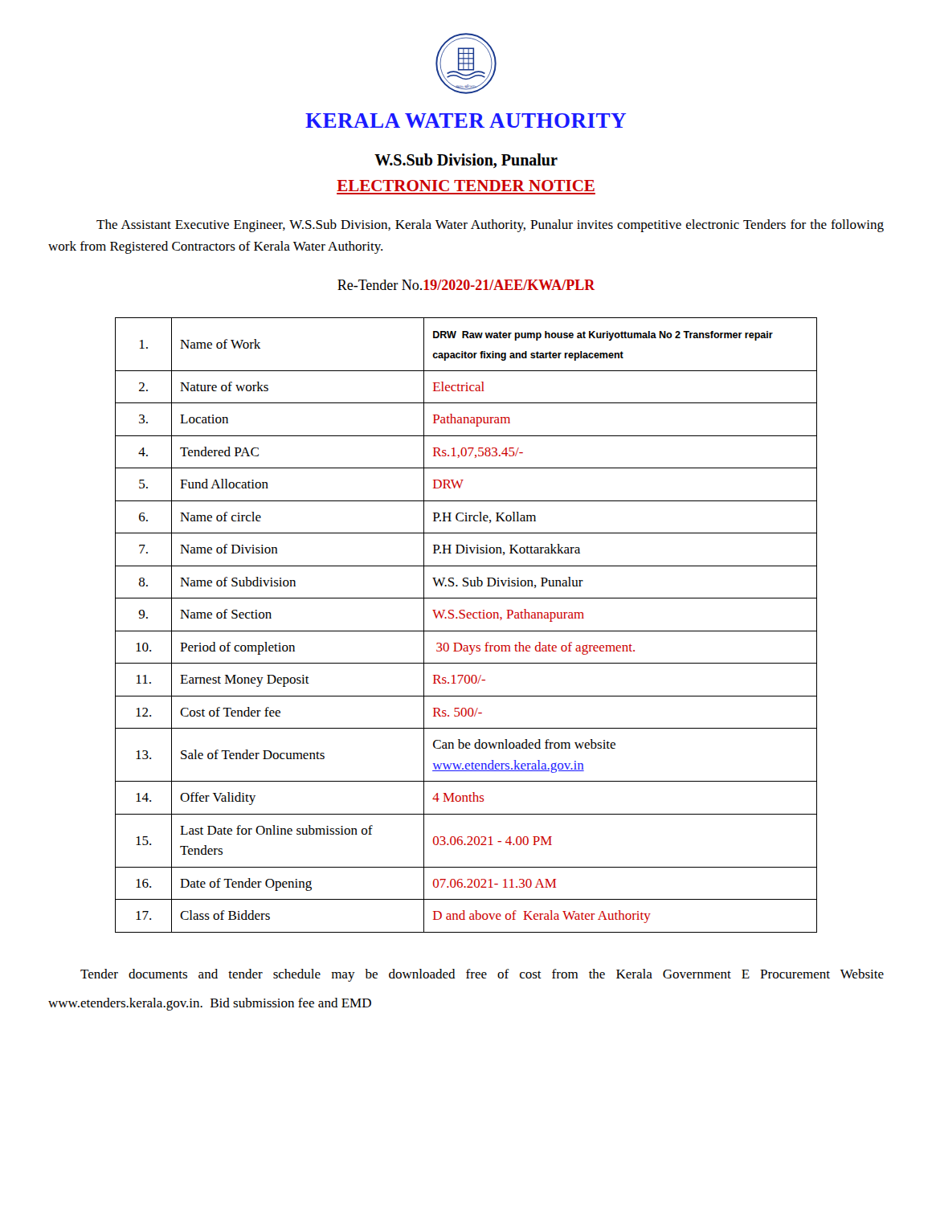ജലം ജീവനം
KERALA WATER AUTHORITY
W.S.Sub Division, Punalur
ELECTRONIC TENDER NOTICE
The Assistant Executive Engineer, W.S.Sub Division, Kerala Water Authority, Punalur invites competitive electronic Tenders for the following work from Registered Contractors of Kerala Water Authority.
Re-Tender No.19/2020-21/AEE/KWA/PLR
| 1. | Name of Work | DRW Raw water pump house at Kuriyottumala No 2 Transformer repair capacitor fixing and starter replacement |
| 2. | Nature of works | Electrical |
| 3. | Location | Pathanapuram |
| 4. | Tendered PAC | Rs.1,07,583.45/- |
| 5. | Fund Allocation | DRW |
| 6. | Name of circle | P.H Circle, Kollam |
| 7. | Name of Division | P.H Division, Kottarakkara |
| 8. | Name of Subdivision | W.S. Sub Division, Punalur |
| 9. | Name of Section | W.S.Section, Pathanapuram |
| 10. | Period of completion | 30 Days from the date of agreement. |
| 11. | Earnest Money Deposit | Rs.1700/- |
| 12. | Cost of Tender fee | Rs. 500/- |
| 13. | Sale of Tender Documents | Can be downloaded from website www.etenders.kerala.gov.in |
| 14. | Offer Validity | 4 Months |
| 15. | Last Date for Online submission of Tenders | 03.06.2021 - 4.00 PM |
| 16. | Date of Tender Opening | 07.06.2021- 11.30 AM |
| 17. | Class of Bidders | D and above of Kerala Water Authority |
Tender documents and tender schedule may be downloaded free of cost from the Kerala Government E Procurement Website www.etenders.kerala.gov.in. Bid submission fee and EMD